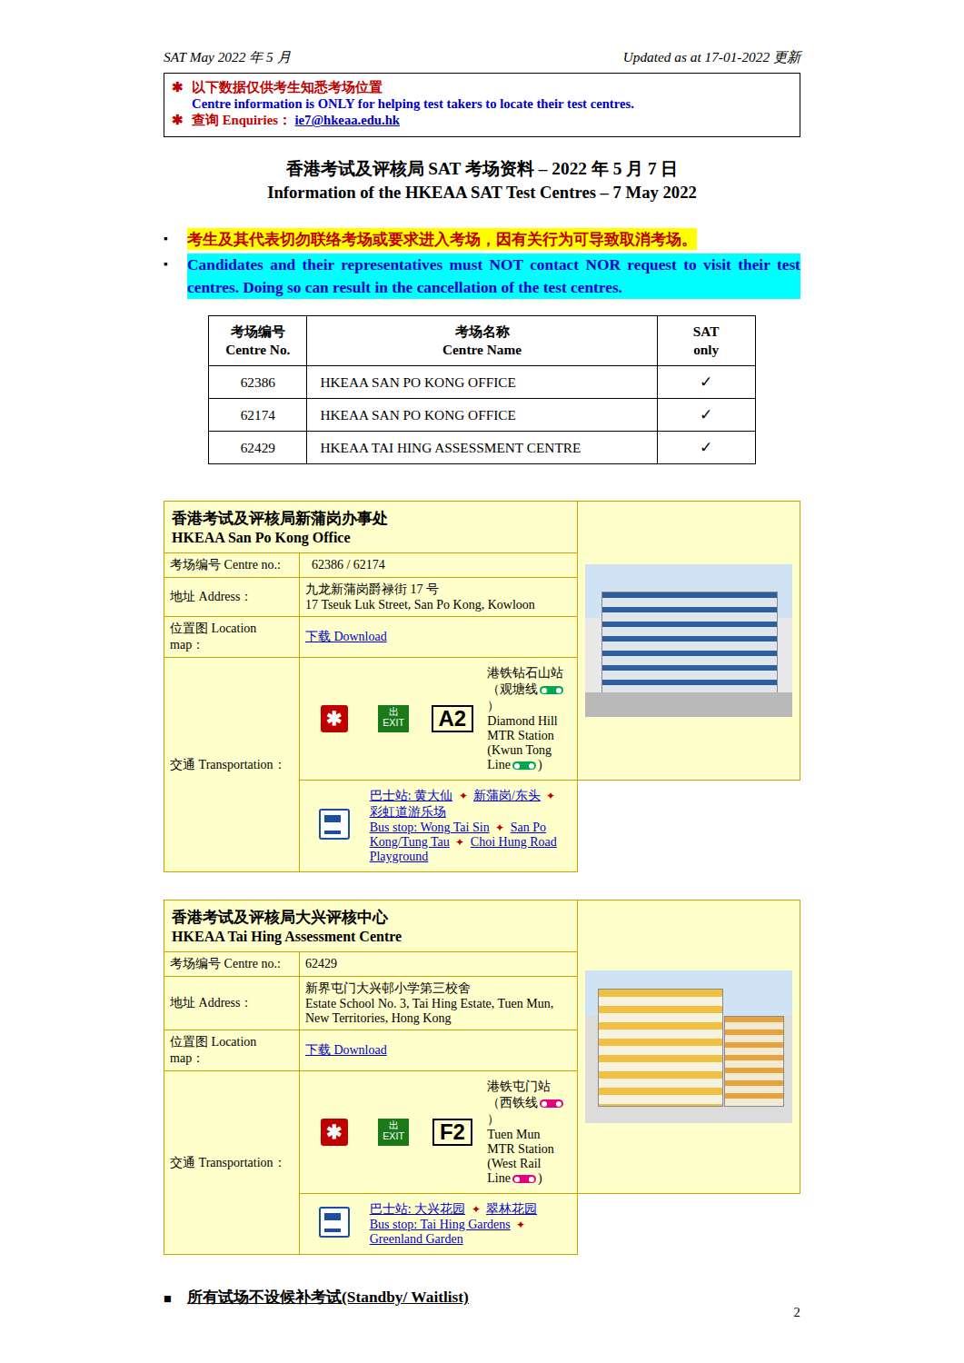SAT May 2022 年 5 月
Updated as at 17-01-2022 更新
✱
以下数据仅供考生知悉考场位置
Centre information is ONLY for helping test takers to locate their test centres.
✱
查询 Enquiries： ie7@hkeaa.edu.hk
香港考试及评核局 SAT 考场资料 – 2022 年 5 月 7 日
Information of the HKEAA SAT Test Centres – 7 May 2022
▪
考生及其代表切勿联络考场或要求进入考场，因有关行为可导致取消考场。
▪
Candidates and their representatives must NOT contact NOR request to visit their test centres. Doing so can result in the cancellation of the test centres.
| 考场编号 Centre No. | 考场名称 Centre Name | SAT only |
| --- | --- | --- |
| 62386 | HKEAA SAN PO KONG OFFICE | ✓ |
| 62174 | HKEAA SAN PO KONG OFFICE | ✓ |
| 62429 | HKEAA TAI HING ASSESSMENT CENTRE | ✓ |
| 香港考试及评核局新蒲岗办事处 HKEAA San Po Kong Office | |
| 考场编号 Centre no.: | 62386 / 62174 |
| 地址 Address： | 九龙新蒲岗爵禄街 17 号 17 Tseuk Luk Street, San Po Kong, Kowloon |
| 位置图 Location map： | 下载 Download |
| 交通 Transportation： | / ✱ / 出 EXIT / A2 / 港铁钻石山站（观塘线 ） Diamond Hill MTR Station (Kwun Tong Line ) / |
| / / 巴士站: 黄大仙 ✦ 新蒲岗/东头 ✦ 彩虹道游乐场 Bus stop: Wong Tai Sin ✦ San Po Kong/Tung Tau ✦ Choi Hung Road Playground / |
| 香港考试及评核局大兴评核中心 HKEAA Tai Hing Assessment Centre | |
| 考场编号 Centre no.: | 62429 |
| 地址 Address： | 新界屯门大兴邨小学第三校舍 Estate School No. 3, Tai Hing Estate, Tuen Mun, New Territories, Hong Kong |
| 位置图 Location map： | 下载 Download |
| 交通 Transportation： | / ✱ / 出 EXIT / F2 / 港铁屯门站（西铁线 ） Tuen Mun MTR Station (West Rail Line ) / |
| / / 巴士站: 大兴花园 ✦ 翠林花园 Bus stop: Tai Hing Gardens ✦ Greenland Garden / |
■
所有试场不设候补考试(Standby/ Waitlist)
2